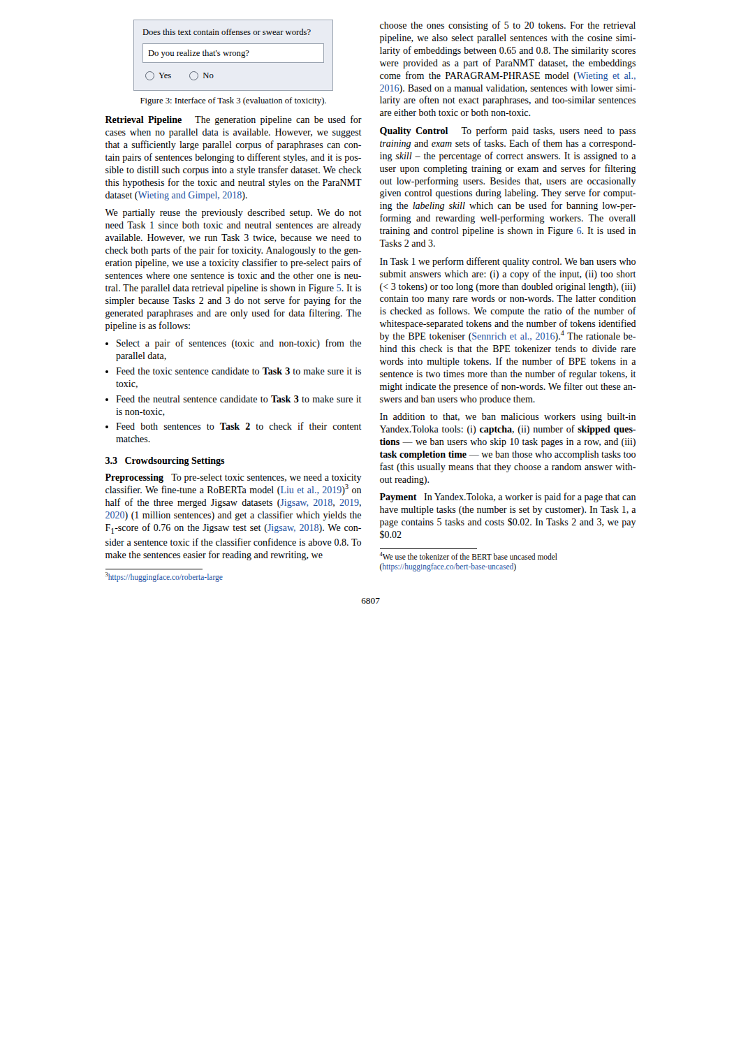Does this text contain offenses or swear words?
Do you realize that's wrong?
Yes No
Figure 3: Interface of Task 3 (evaluation of toxicity).
Retrieval Pipeline The generation pipeline can be used for cases when no parallel data is available. However, we suggest that a sufficiently large parallel corpus of paraphrases can contain pairs of sentences belonging to different styles, and it is possible to distill such corpus into a style transfer dataset. We check this hypothesis for the toxic and neutral styles on the ParaNMT dataset (Wieting and Gimpel, 2018).
We partially reuse the previously described setup. We do not need Task 1 since both toxic and neutral sentences are already available. However, we run Task 3 twice, because we need to check both parts of the pair for toxicity. Analogously to the generation pipeline, we use a toxicity classifier to pre-select pairs of sentences where one sentence is toxic and the other one is neutral. The parallel data retrieval pipeline is shown in Figure 5. It is simpler because Tasks 2 and 3 do not serve for paying for the generated paraphrases and are only used for data filtering. The pipeline is as follows:
Select a pair of sentences (toxic and non-toxic) from the parallel data,
Feed the toxic sentence candidate to Task 3 to make sure it is toxic,
Feed the neutral sentence candidate to Task 3 to make sure it is non-toxic,
Feed both sentences to Task 2 to check if their content matches.
3.3 Crowdsourcing Settings
Preprocessing To pre-select toxic sentences, we need a toxicity classifier. We fine-tune a RoBERTa model (Liu et al., 2019)3 on half of the three merged Jigsaw datasets (Jigsaw, 2018, 2019, 2020) (1 million sentences) and get a classifier which yields the F1-score of 0.76 on the Jigsaw test set (Jigsaw, 2018). We consider a sentence toxic if the classifier confidence is above 0.8. To make the sentences easier for reading and rewriting, we
3https://huggingface.co/roberta-large
choose the ones consisting of 5 to 20 tokens. For the retrieval pipeline, we also select parallel sentences with the cosine similarity of embeddings between 0.65 and 0.8. The similarity scores were provided as a part of ParaNMT dataset, the embeddings come from the PARAGRAM-PHRASE model (Wieting et al., 2016). Based on a manual validation, sentences with lower similarity are often not exact paraphrases, and too-similar sentences are either both toxic or both non-toxic.
Quality Control To perform paid tasks, users need to pass training and exam sets of tasks. Each of them has a corresponding skill – the percentage of correct answers. It is assigned to a user upon completing training or exam and serves for filtering out low-performing users. Besides that, users are occasionally given control questions during labeling. They serve for computing the labeling skill which can be used for banning low-performing and rewarding well-performing workers. The overall training and control pipeline is shown in Figure 6. It is used in Tasks 2 and 3.
In Task 1 we perform different quality control. We ban users who submit answers which are: (i) a copy of the input, (ii) too short (< 3 tokens) or too long (more than doubled original length), (iii) contain too many rare words or non-words. The latter condition is checked as follows. We compute the ratio of the number of whitespace-separated tokens and the number of tokens identified by the BPE tokeniser (Sennrich et al., 2016).4 The rationale behind this check is that the BPE tokenizer tends to divide rare words into multiple tokens. If the number of BPE tokens in a sentence is two times more than the number of regular tokens, it might indicate the presence of non-words. We filter out these answers and ban users who produce them.
In addition to that, we ban malicious workers using built-in Yandex.Toloka tools: (i) captcha, (ii) number of skipped questions — we ban users who skip 10 task pages in a row, and (iii) task completion time — we ban those who accomplish tasks too fast (this usually means that they choose a random answer without reading).
Payment In Yandex.Toloka, a worker is paid for a page that can have multiple tasks (the number is set by customer). In Task 1, a page contains 5 tasks and costs $0.02. In Tasks 2 and 3, we pay $0.02
4We use the tokenizer of the BERT base uncased model (https://huggingface.co/bert-base-uncased)
6807